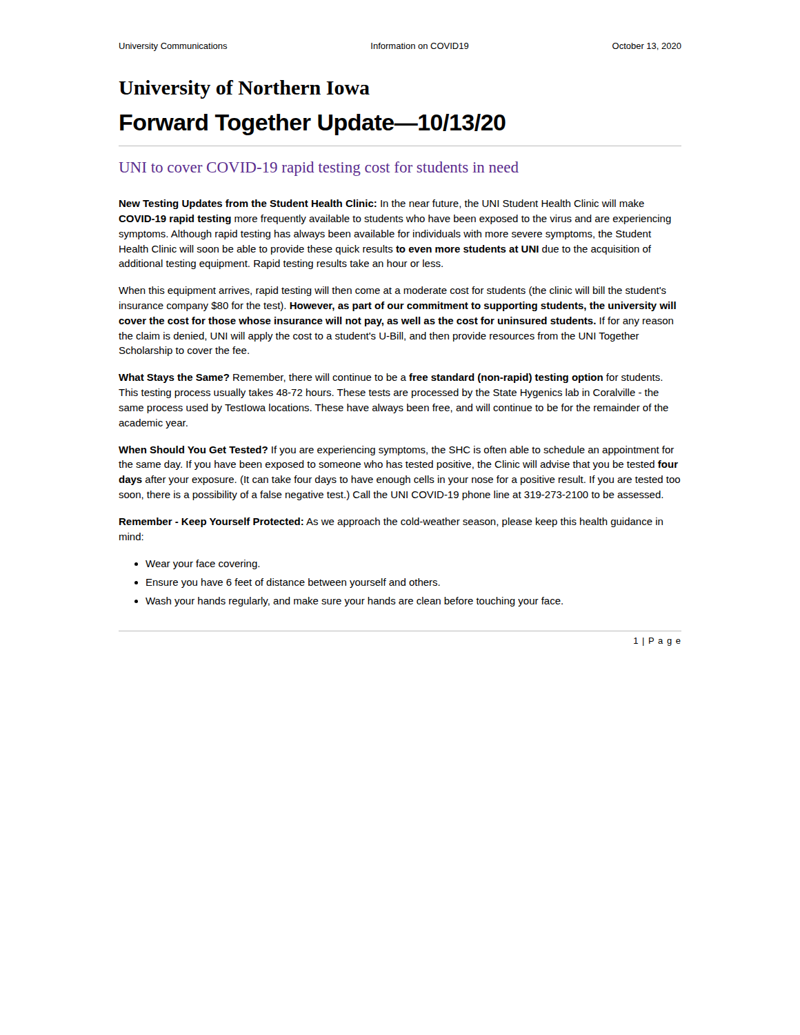University Communications Information on COVID19 October 13, 2020
University of Northern Iowa
Forward Together Update—10/13/20
UNI to cover COVID-19 rapid testing cost for students in need
New Testing Updates from the Student Health Clinic: In the near future, the UNI Student Health Clinic will make COVID-19 rapid testing more frequently available to students who have been exposed to the virus and are experiencing symptoms. Although rapid testing has always been available for individuals with more severe symptoms, the Student Health Clinic will soon be able to provide these quick results to even more students at UNI due to the acquisition of additional testing equipment. Rapid testing results take an hour or less.
When this equipment arrives, rapid testing will then come at a moderate cost for students (the clinic will bill the student's insurance company $80 for the test). However, as part of our commitment to supporting students, the university will cover the cost for those whose insurance will not pay, as well as the cost for uninsured students. If for any reason the claim is denied, UNI will apply the cost to a student's U-Bill, and then provide resources from the UNI Together Scholarship to cover the fee.
What Stays the Same? Remember, there will continue to be a free standard (non-rapid) testing option for students. This testing process usually takes 48-72 hours. These tests are processed by the State Hygenics lab in Coralville - the same process used by TestIowa locations. These have always been free, and will continue to be for the remainder of the academic year.
When Should You Get Tested? If you are experiencing symptoms, the SHC is often able to schedule an appointment for the same day. If you have been exposed to someone who has tested positive, the Clinic will advise that you be tested four days after your exposure. (It can take four days to have enough cells in your nose for a positive result. If you are tested too soon, there is a possibility of a false negative test.) Call the UNI COVID-19 phone line at 319-273-2100 to be assessed.
Remember - Keep Yourself Protected: As we approach the cold-weather season, please keep this health guidance in mind:
Wear your face covering.
Ensure you have 6 feet of distance between yourself and others.
Wash your hands regularly, and make sure your hands are clean before touching your face.
1 | P a g e